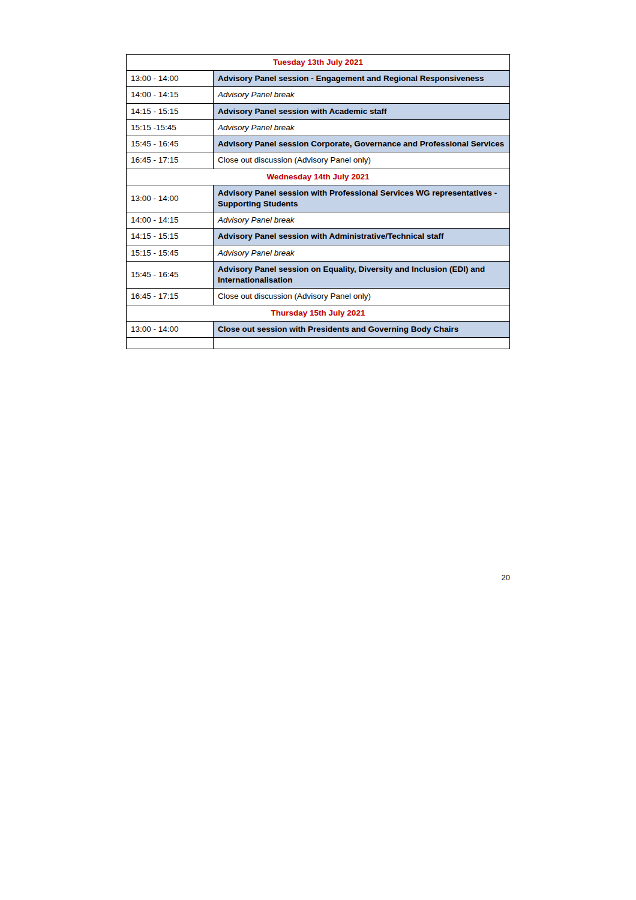| Tuesday 13th July 2021 |
| 13:00 - 14:00 | Advisory Panel session - Engagement and Regional Responsiveness |
| 14:00 - 14:15 | Advisory Panel break |
| 14:15 - 15:15 | Advisory Panel session with Academic staff |
| 15:15 -15:45 | Advisory Panel break |
| 15:45 - 16:45 | Advisory Panel session Corporate, Governance and Professional Services |
| 16:45 - 17:15 | Close out discussion (Advisory Panel only) |
| Wednesday 14th July 2021 |
| 13:00 - 14:00 | Advisory Panel session with Professional Services WG representatives - Supporting Students |
| 14:00 - 14:15 | Advisory Panel break |
| 14:15 - 15:15 | Advisory Panel session with Administrative/Technical staff |
| 15:15 - 15:45 | Advisory Panel break |
| 15:45 - 16:45 | Advisory Panel session on Equality, Diversity and Inclusion (EDI) and Internationalisation |
| 16:45 - 17:15 | Close out discussion (Advisory Panel only) |
| Thursday 15th July 2021 |
| 13:00 - 14:00 | Close out session with Presidents and Governing Body Chairs |
20